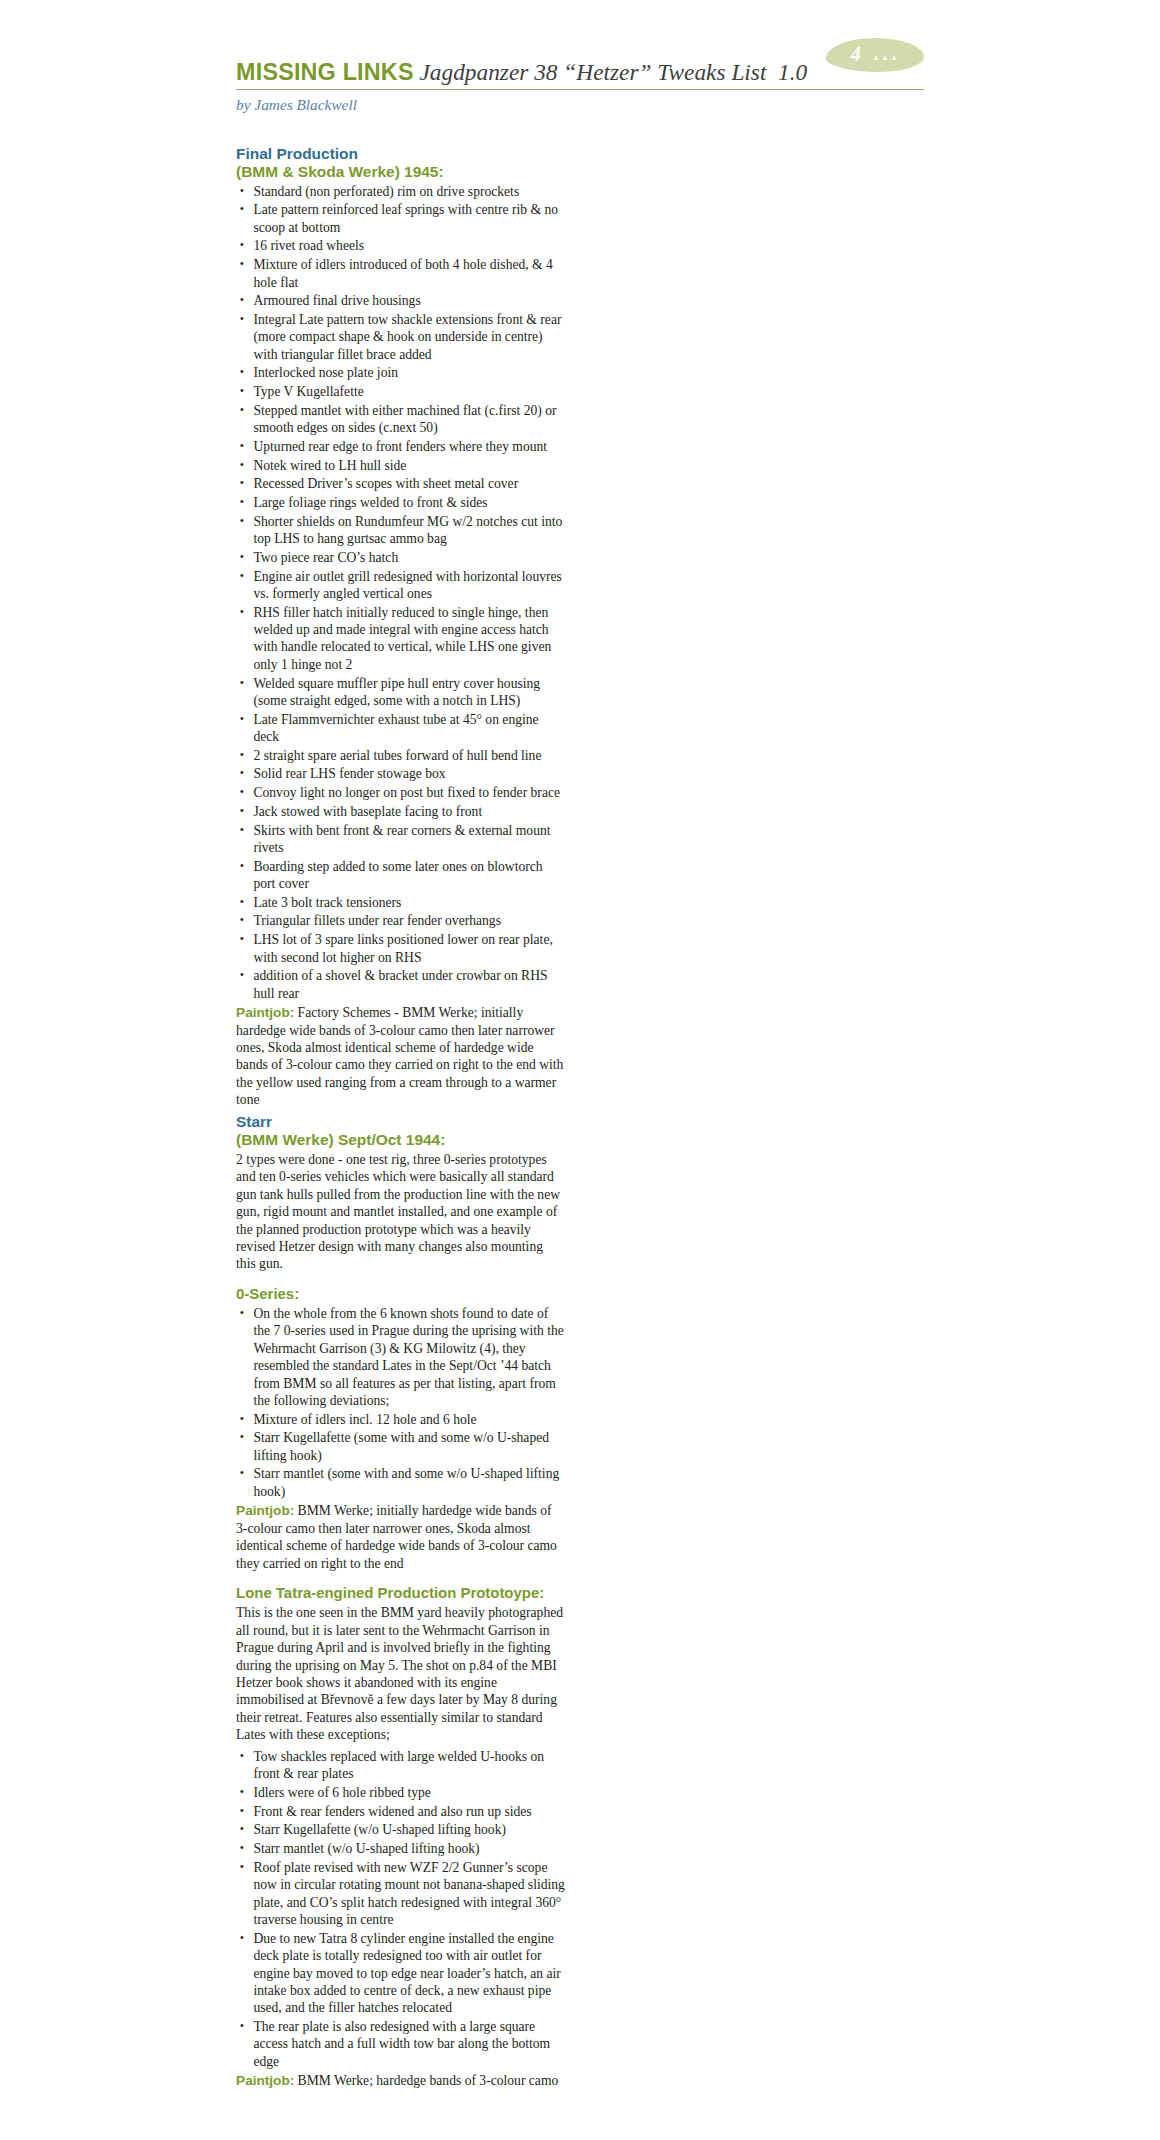4
▲▲▲
MISSING LINKS Jagdpanzer 38 “Hetzer” Tweaks List 1.0
by James Blackwell
Final Production (BMM & Skoda Werke) 1945:
Standard (non perforated) rim on drive sprockets
Late pattern reinforced leaf springs with centre rib & no scoop at bottom
16 rivet road wheels
Mixture of idlers introduced of both 4 hole dished, & 4 hole flat
Armoured final drive housings
Integral Late pattern tow shackle extensions front & rear (more compact shape & hook on underside in centre) with triangular fillet brace added
Interlocked nose plate join
Type V Kugellafette
Stepped mantlet with either machined flat (c.first 20) or smooth edges on sides (c.next 50)
Upturned rear edge to front fenders where they mount
Notek wired to LH hull side
Recessed Driver’s scopes with sheet metal cover
Large foliage rings welded to front & sides
Shorter shields on Rundumfeur MG w/2 notches cut into top LHS to hang gurtsac ammo bag
Two piece rear CO’s hatch
Engine air outlet grill redesigned with horizontal louvres vs. formerly angled vertical ones
RHS filler hatch initially reduced to single hinge, then welded up and made integral with engine access hatch with handle relocated to vertical, while LHS one given only 1 hinge not 2
Welded square muffler pipe hull entry cover housing (some straight edged, some with a notch in LHS)
Late Flammvernichter exhaust tube at 45° on engine deck
2 straight spare aerial tubes forward of hull bend line
Solid rear LHS fender stowage box
Convoy light no longer on post but fixed to fender brace
Jack stowed with baseplate facing to front
Skirts with bent front & rear corners & external mount rivets
Boarding step added to some later ones on blowtorch port cover
Late 3 bolt track tensioners
Triangular fillets under rear fender overhangs
LHS lot of 3 spare links positioned lower on rear plate, with second lot higher on RHS
addition of a shovel & bracket under crowbar on RHS hull rear
Paintjob: Factory Schemes - BMM Werke; initially hardedge wide bands of 3-colour camo then later narrower ones, Skoda almost identical scheme of hardedge wide bands of 3-colour camo they carried on right to the end with the yellow used ranging from a cream through to a warmer tone
Starr (BMM Werke) Sept/Oct 1944:
2 types were done - one test rig, three 0-series prototypes and ten 0-series vehicles which were basically all standard gun tank hulls pulled from the production line with the new gun, rigid mount and mantlet installed, and one example of the planned production prototype which was a heavily revised Hetzer design with many changes also mounting this gun.
0-Series:
On the whole from the 6 known shots found to date of the 7 0-series used in Prague during the uprising with the Wehrmacht Garrison (3) & KG Milowitz (4), they resembled the standard Lates in the Sept/Oct ’44 batch from BMM so all features as per that listing, apart from the following deviations;
Mixture of idlers incl. 12 hole and 6 hole
Starr Kugellafette (some with and some w/o U-shaped lifting hook)
Starr mantlet (some with and some w/o U-shaped lifting hook)
Paintjob: BMM Werke; initially hardedge wide bands of 3-colour camo then later narrower ones, Skoda almost identical scheme of hardedge wide bands of 3-colour camo they carried on right to the end
Lone Tatra-engined Production Prototoype:
This is the one seen in the BMM yard heavily photographed all round, but it is later sent to the Wehrmacht Garrison in Prague during April and is involved briefly in the fighting during the uprising on May 5. The shot on p.84 of the MBI Hetzer book shows it abandoned with its engine immobilised at Břevnově a few days later by May 8 during their retreat. Features also essentially similar to standard Lates with these exceptions;
Tow shackles replaced with large welded U-hooks on front & rear plates
Idlers were of 6 hole ribbed type
Front & rear fenders widened and also run up sides
Starr Kugellafette (w/o U-shaped lifting hook)
Starr mantlet (w/o U-shaped lifting hook)
Roof plate revised with new WZF 2/2 Gunner’s scope now in circular rotating mount not banana-shaped sliding plate, and CO’s split hatch redesigned with integral 360° traverse housing in centre
Due to new Tatra 8 cylinder engine installed the engine deck plate is totally redesigned too with air outlet for engine bay moved to top edge near loader’s hatch, an air intake box added to centre of deck, a new exhaust pipe used, and the filler hatches relocated
The rear plate is also redesigned with a large square access hatch and a full width tow bar along the bottom edge
Paintjob: BMM Werke; hardedge bands of 3-colour camo